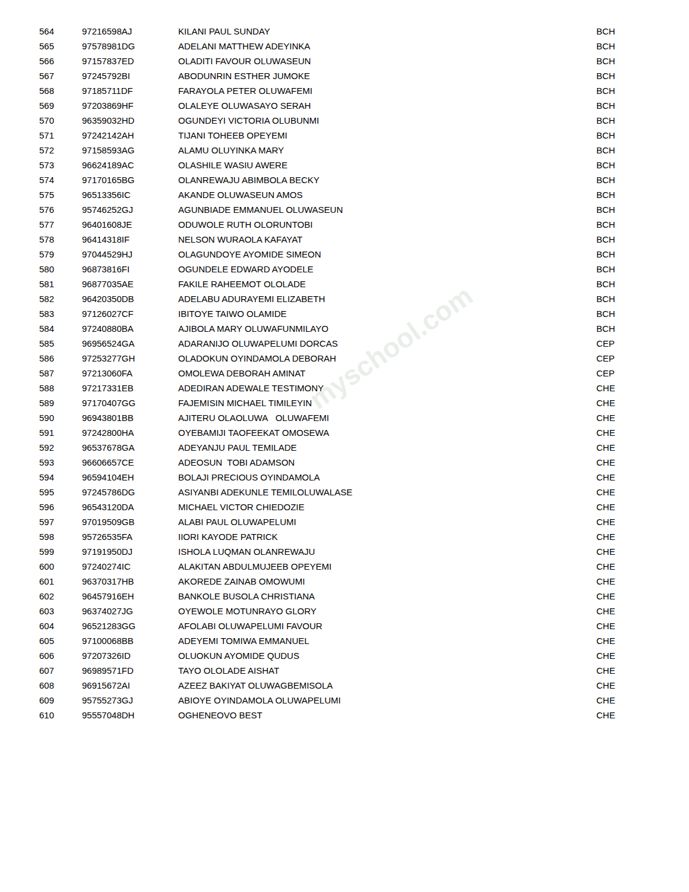myschool.com
| 564 | 97216598AJ | KILANI PAUL SUNDAY | BCH |
| 565 | 97578981DG | ADELANI MATTHEW ADEYINKA | BCH |
| 566 | 97157837ED | OLADITI FAVOUR OLUWASEUN | BCH |
| 567 | 97245792BI | ABODUNRIN ESTHER JUMOKE | BCH |
| 568 | 97185711DF | FARAYOLA PETER OLUWAFEMI | BCH |
| 569 | 97203869HF | OLALEYE OLUWASAYO SERAH | BCH |
| 570 | 96359032HD | OGUNDEYI VICTORIA OLUBUNMI | BCH |
| 571 | 97242142AH | TIJANI TOHEEB OPEYEMI | BCH |
| 572 | 97158593AG | ALAMU OLUYINKA MARY | BCH |
| 573 | 96624189AC | OLASHILE WASIU AWERE | BCH |
| 574 | 97170165BG | OLANREWAJU ABIMBOLA BECKY | BCH |
| 575 | 96513356IC | AKANDE OLUWASEUN AMOS | BCH |
| 576 | 95746252GJ | AGUNBIADE EMMANUEL OLUWASEUN | BCH |
| 577 | 96401608JE | ODUWOLE RUTH OLORUNTOBI | BCH |
| 578 | 96414318IF | NELSON WURAOLA KAFAYAT | BCH |
| 579 | 97044529HJ | OLAGUNDOYE AYOMIDE SIMEON | BCH |
| 580 | 96873816FI | OGUNDELE EDWARD AYODELE | BCH |
| 581 | 96877035AE | FAKILE RAHEEMOT OLOLADE | BCH |
| 582 | 96420350DB | ADELABU ADURAYEMI ELIZABETH | BCH |
| 583 | 97126027CF | IBITOYE TAIWO OLAMIDE | BCH |
| 584 | 97240880BA | AJIBOLA MARY OLUWAFUNMILAYO | BCH |
| 585 | 96956524GA | ADARANIJO OLUWAPELUMI DORCAS | CEP |
| 586 | 97253277GH | OLADOKUN OYINDAMOLA DEBORAH | CEP |
| 587 | 97213060FA | OMOLEWA DEBORAH AMINAT | CEP |
| 588 | 97217331EB | ADEDIRAN ADEWALE TESTIMONY | CHE |
| 589 | 97170407GG | FAJEMISIN MICHAEL TIMILEYIN | CHE |
| 590 | 96943801BB | AJITERU OLAOLUWA OLUWAFEMI | CHE |
| 591 | 97242800HA | OYEBAMIJI TAOFEEKAT OMOSEWA | CHE |
| 592 | 96537678GA | ADEYANJU PAUL TEMILADE | CHE |
| 593 | 96606657CE | ADEOSUN TOBI ADAMSON | CHE |
| 594 | 96594104EH | BOLAJI PRECIOUS OYINDAMOLA | CHE |
| 595 | 97245786DG | ASIYANBI ADEKUNLE TEMILOLUWALASE | CHE |
| 596 | 96543120DA | MICHAEL VICTOR CHIEDOZIE | CHE |
| 597 | 97019509GB | ALABI PAUL OLUWAPELUMI | CHE |
| 598 | 95726535FA | IIORI KAYODE PATRICK | CHE |
| 599 | 97191950DJ | ISHOLA LUQMAN OLANREWAJU | CHE |
| 600 | 97240274IC | ALAKITAN ABDULMUJEEB OPEYEMI | CHE |
| 601 | 96370317HB | AKOREDE ZAINAB OMOWUMI | CHE |
| 602 | 96457916EH | BANKOLE BUSOLA CHRISTIANA | CHE |
| 603 | 96374027JG | OYEWOLE MOTUNRAYO GLORY | CHE |
| 604 | 96521283GG | AFOLABI OLUWAPELUMI FAVOUR | CHE |
| 605 | 97100068BB | ADEYEMI TOMIWA EMMANUEL | CHE |
| 606 | 97207326ID | OLUOKUN AYOMIDE QUDUS | CHE |
| 607 | 96989571FD | TAYO OLOLADE AISHAT | CHE |
| 608 | 96915672AI | AZEEZ BAKIYAT OLUWAGBEMISOLA | CHE |
| 609 | 95755273GJ | ABIOYE OYINDAMOLA OLUWAPELUMI | CHE |
| 610 | 95557048DH | OGHENEOVO BEST | CHE |